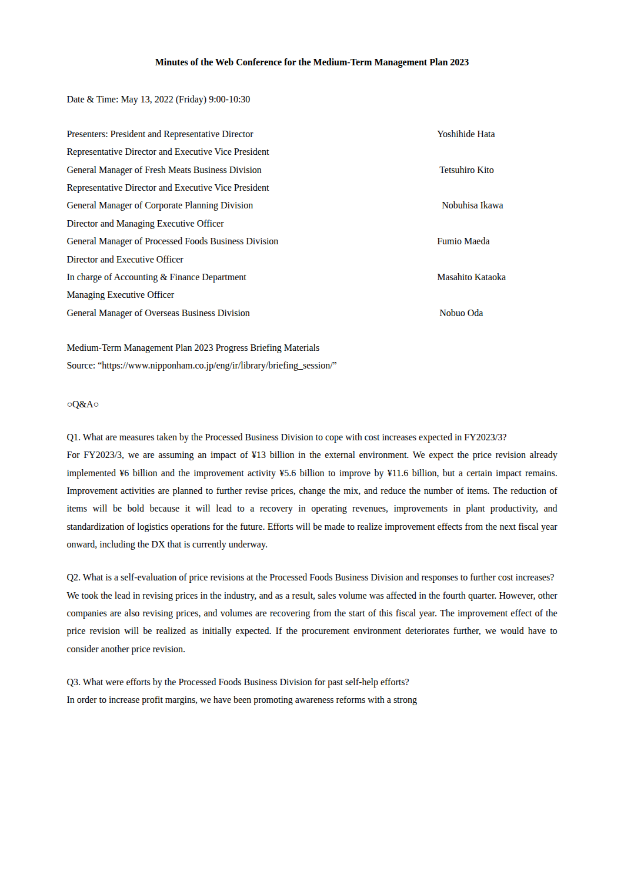Minutes of the Web Conference for the Medium-Term Management Plan 2023
Date & Time: May 13, 2022 (Friday) 9:00-10:30
| Presenters: President and Representative Director | Yoshihide Hata |
| Representative Director and Executive Vice President | |
| General Manager of Fresh Meats Business Division | Tetsuhiro Kito |
| Representative Director and Executive Vice President | |
| General Manager of Corporate Planning Division | Nobuhisa Ikawa |
| Director and Managing Executive Officer | |
| General Manager of Processed Foods Business Division | Fumio Maeda |
| Director and Executive Officer | |
| In charge of Accounting & Finance Department | Masahito Kataoka |
| Managing Executive Officer | |
| General Manager of Overseas Business Division | Nobuo Oda |
Medium-Term Management Plan 2023 Progress Briefing Materials
Source: “https://www.nipponham.co.jp/eng/ir/library/briefing_session/”
○Q&A○
Q1. What are measures taken by the Processed Business Division to cope with cost increases expected in FY2023/3?
For FY2023/3, we are assuming an impact of ¥13 billion in the external environment. We expect the price revision already implemented ¥6 billion and the improvement activity ¥5.6 billion to improve by ¥11.6 billion, but a certain impact remains. Improvement activities are planned to further revise prices, change the mix, and reduce the number of items. The reduction of items will be bold because it will lead to a recovery in operating revenues, improvements in plant productivity, and standardization of logistics operations for the future. Efforts will be made to realize improvement effects from the next fiscal year onward, including the DX that is currently underway.
Q2. What is a self-evaluation of price revisions at the Processed Foods Business Division and responses to further cost increases?
We took the lead in revising prices in the industry, and as a result, sales volume was affected in the fourth quarter. However, other companies are also revising prices, and volumes are recovering from the start of this fiscal year. The improvement effect of the price revision will be realized as initially expected. If the procurement environment deteriorates further, we would have to consider another price revision.
Q3. What were efforts by the Processed Foods Business Division for past self-help efforts?
In order to increase profit margins, we have been promoting awareness reforms with a strong